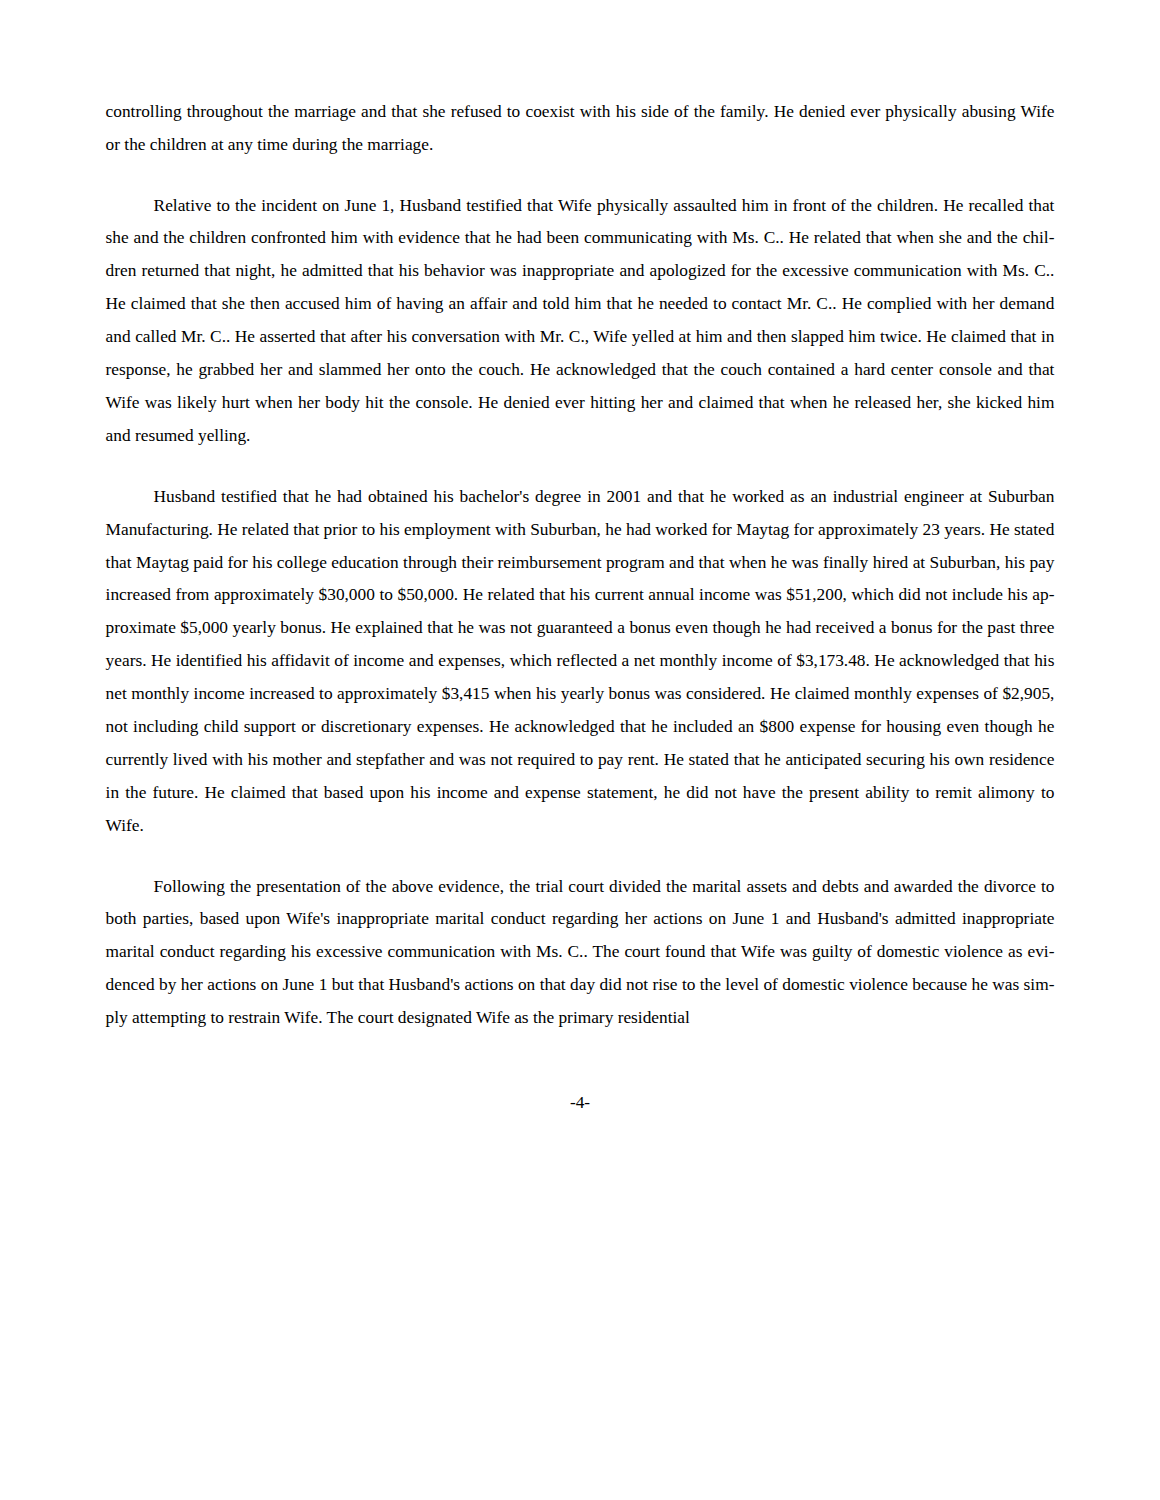controlling throughout the marriage and that she refused to coexist with his side of the family. He denied ever physically abusing Wife or the children at any time during the marriage.
Relative to the incident on June 1, Husband testified that Wife physically assaulted him in front of the children. He recalled that she and the children confronted him with evidence that he had been communicating with Ms. C.. He related that when she and the children returned that night, he admitted that his behavior was inappropriate and apologized for the excessive communication with Ms. C.. He claimed that she then accused him of having an affair and told him that he needed to contact Mr. C.. He complied with her demand and called Mr. C.. He asserted that after his conversation with Mr. C., Wife yelled at him and then slapped him twice. He claimed that in response, he grabbed her and slammed her onto the couch. He acknowledged that the couch contained a hard center console and that Wife was likely hurt when her body hit the console. He denied ever hitting her and claimed that when he released her, she kicked him and resumed yelling.
Husband testified that he had obtained his bachelor's degree in 2001 and that he worked as an industrial engineer at Suburban Manufacturing. He related that prior to his employment with Suburban, he had worked for Maytag for approximately 23 years. He stated that Maytag paid for his college education through their reimbursement program and that when he was finally hired at Suburban, his pay increased from approximately $30,000 to $50,000. He related that his current annual income was $51,200, which did not include his approximate $5,000 yearly bonus. He explained that he was not guaranteed a bonus even though he had received a bonus for the past three years. He identified his affidavit of income and expenses, which reflected a net monthly income of $3,173.48. He acknowledged that his net monthly income increased to approximately $3,415 when his yearly bonus was considered. He claimed monthly expenses of $2,905, not including child support or discretionary expenses. He acknowledged that he included an $800 expense for housing even though he currently lived with his mother and stepfather and was not required to pay rent. He stated that he anticipated securing his own residence in the future. He claimed that based upon his income and expense statement, he did not have the present ability to remit alimony to Wife.
Following the presentation of the above evidence, the trial court divided the marital assets and debts and awarded the divorce to both parties, based upon Wife's inappropriate marital conduct regarding her actions on June 1 and Husband's admitted inappropriate marital conduct regarding his excessive communication with Ms. C.. The court found that Wife was guilty of domestic violence as evidenced by her actions on June 1 but that Husband's actions on that day did not rise to the level of domestic violence because he was simply attempting to restrain Wife. The court designated Wife as the primary residential
-4-